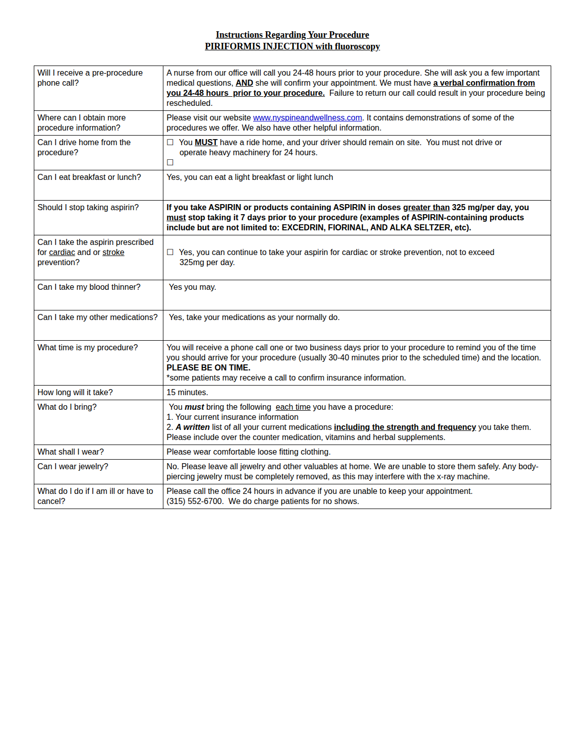Instructions Regarding Your Procedure
PIRIFORMIS INJECTION with fluoroscopy
| Will I receive a pre-procedure phone call? | A nurse from our office will call you 24-48 hours prior to your procedure. She will ask you a few important medical questions, AND she will confirm your appointment. We must have a verbal confirmation from you 24-48 hours prior to your procedure. Failure to return our call could result in your procedure being rescheduled. |
| Where can I obtain more procedure information? | Please visit our website www.nyspineandwellness.com . It contains demonstrations of some of the procedures we offer. We also have other helpful information. |
| Can I drive home from the procedure? | ☐ You MUST have a ride home, and your driver should remain on site. You must not drive or operate heavy machinery for 24 hours. ☐ |
| Can I eat breakfast or lunch? | Yes, you can eat a light breakfast or light lunch |
| Should I stop taking aspirin? | If you take ASPIRIN or products containing ASPIRIN in doses greater than 325 mg/per day, you must stop taking it 7 days prior to your procedure (examples of ASPIRIN-containing products include but are not limited to: EXCEDRIN, FIORINAL, AND ALKA SELTZER, etc). |
| Can I take the aspirin prescribed for cardiac and or stroke prevention? | ☐ Yes, you can continue to take your aspirin for cardiac or stroke prevention, not to exceed 325mg per day. |
| Can I take my blood thinner? | Yes you may. |
| Can I take my other medications? | Yes, take your medications as your normally do. |
| What time is my procedure? | You will receive a phone call one or two business days prior to your procedure to remind you of the time you should arrive for your procedure (usually 30-40 minutes prior to the scheduled time) and the location. PLEASE BE ON TIME. *some patients may receive a call to confirm insurance information. |
| How long will it take? | 15 minutes. |
| What do I bring? | You must bring the following each time you have a procedure: 1. Your current insurance information 2. A written list of all your current medications including the strength and frequency you take them. Please include over the counter medication, vitamins and herbal supplements. |
| What shall I wear? | Please wear comfortable loose fitting clothing. |
| Can I wear jewelry? | No. Please leave all jewelry and other valuables at home. We are unable to store them safely. Any body- piercing jewelry must be completely removed, as this may interfere with the x-ray machine. |
| What do I do if I am ill or have to cancel? | Please call the office 24 hours in advance if you are unable to keep your appointment. (315) 552-6700. We do charge patients for no shows. |